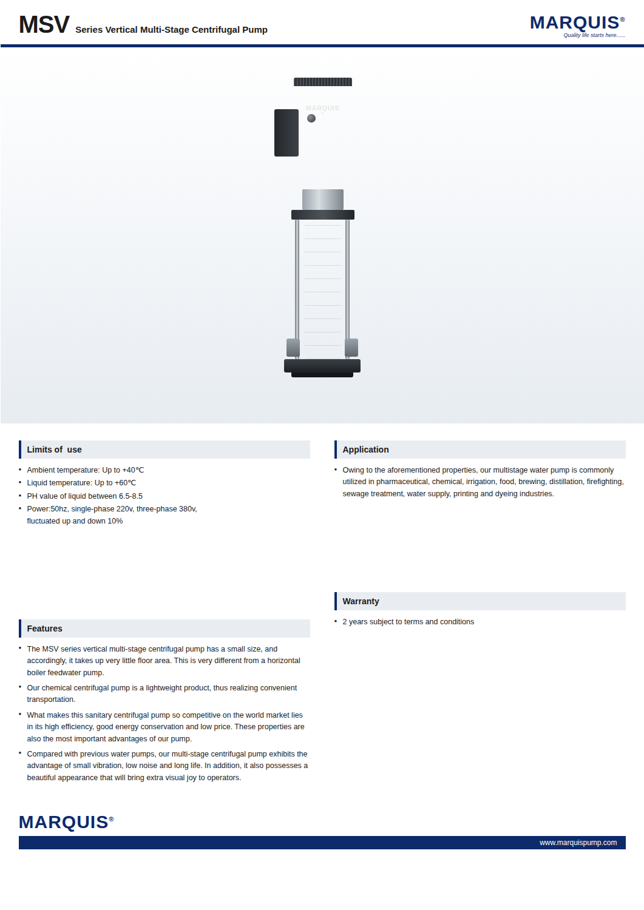MSV Series Vertical Multi-Stage Centrifugal Pump
MARQUIS®
Quality life starts here......
MARQUIS®
Limits of use
Ambient temperature: Up to +40℃
Liquid temperature: Up to +60℃
PH value of liquid between 6.5-8.5
Power:50hz, single-phase 220v, three-phase 380v,
fluctuated up and down 10%
Features
The MSV series vertical multi-stage centrifugal pump has a small size, and accordingly, it takes up very little floor area. This is very different from a horizontal boiler feedwater pump.
Our chemical centrifugal pump is a lightweight product, thus realizing convenient transportation.
What makes this sanitary centrifugal pump so competitive on the world market lies in its high efficiency, good energy conservation and low price. These properties are also the most important advantages of our pump.
Compared with previous water pumps, our multi-stage centrifugal pump exhibits the advantage of small vibration, low noise and long life. In addition, it also possesses a beautiful appearance that will bring extra visual joy to operators.
Application
Owing to the aforementioned properties, our multistage water pump is commonly utilized in pharmaceutical, chemical, irrigation, food, brewing, distillation, firefighting, sewage treatment, water supply, printing and dyeing industries.
Warranty
2 years subject to terms and conditions
MARQUIS®
www.marquispump.com